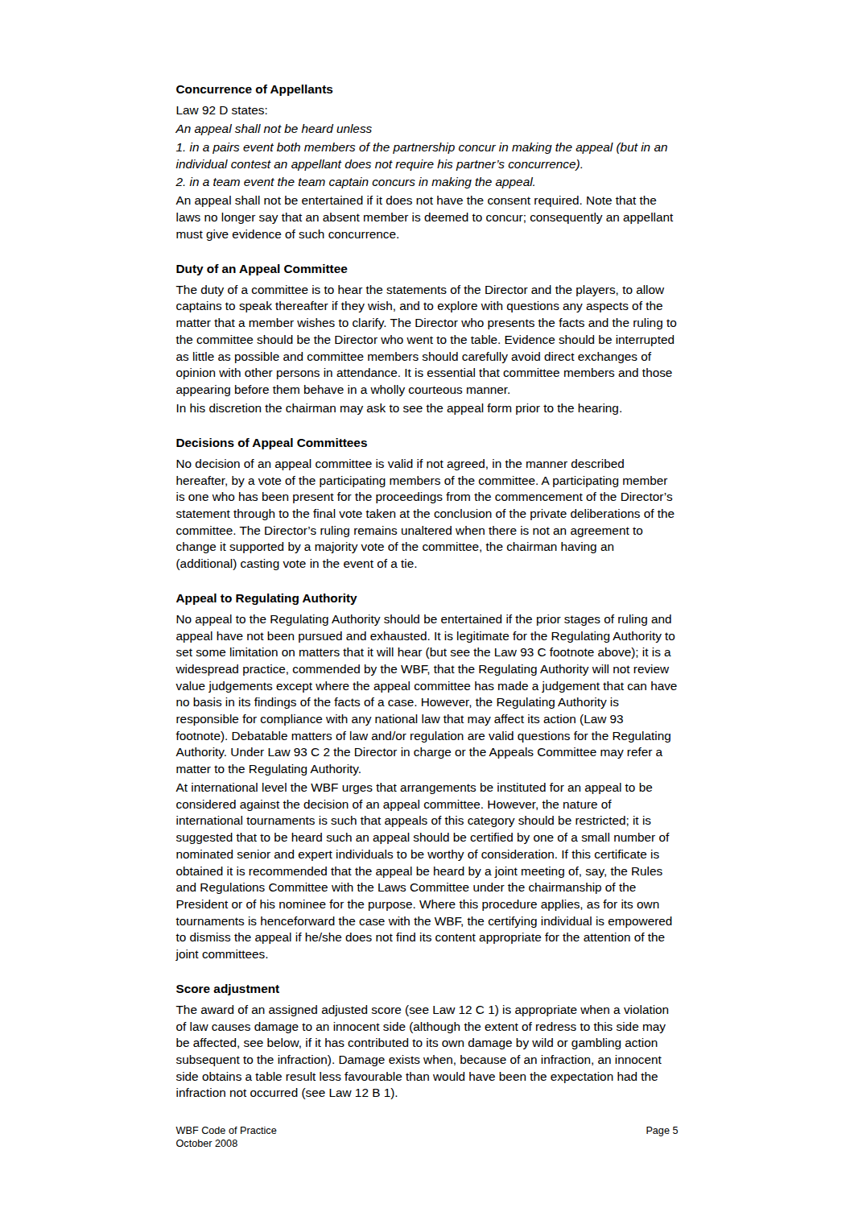Concurrence of Appellants
Law 92 D states:
An appeal shall not be heard unless
1. in a pairs event both members of the partnership concur in making the appeal (but in an individual contest an appellant does not require his partner’s concurrence).
2. in a team event the team captain concurs in making the appeal.
An appeal shall not be entertained if it does not have the consent required. Note that the laws no longer say that an absent member is deemed to concur; consequently an appellant must give evidence of such concurrence.
Duty of an Appeal Committee
The duty of a committee is to hear the statements of the Director and the players, to allow captains to speak thereafter if they wish, and to explore with questions any aspects of the matter that a member wishes to clarify. The Director who presents the facts and the ruling to the committee should be the Director who went to the table. Evidence should be interrupted as little as possible and committee members should carefully avoid direct exchanges of opinion with other persons in attendance. It is essential that committee members and those appearing before them behave in a wholly courteous manner.
In his discretion the chairman may ask to see the appeal form prior to the hearing.
Decisions of Appeal Committees
No decision of an appeal committee is valid if not agreed, in the manner described hereafter, by a vote of the participating members of the committee. A participating member is one who has been present for the proceedings from the commencement of the Director’s statement through to the final vote taken at the conclusion of the private deliberations of the committee. The Director’s ruling remains unaltered when there is not an agreement to change it supported by a majority vote of the committee, the chairman having an (additional) casting vote in the event of a tie.
Appeal to Regulating Authority
No appeal to the Regulating Authority should be entertained if the prior stages of ruling and appeal have not been pursued and exhausted. It is legitimate for the Regulating Authority to set some limitation on matters that it will hear (but see the Law 93 C footnote above); it is a widespread practice, commended by the WBF, that the Regulating Authority will not review value judgements except where the appeal committee has made a judgement that can have no basis in its findings of the facts of a case. However, the Regulating Authority is responsible for compliance with any national law that may affect its action (Law 93 footnote). Debatable matters of law and/or regulation are valid questions for the Regulating Authority. Under Law 93 C 2 the Director in charge or the Appeals Committee may refer a matter to the Regulating Authority.
At international level the WBF urges that arrangements be instituted for an appeal to be considered against the decision of an appeal committee. However, the nature of international tournaments is such that appeals of this category should be restricted; it is suggested that to be heard such an appeal should be certified by one of a small number of nominated senior and expert individuals to be worthy of consideration. If this certificate is obtained it is recommended that the appeal be heard by a joint meeting of, say, the Rules and Regulations Committee with the Laws Committee under the chairmanship of the President or of his nominee for the purpose. Where this procedure applies, as for its own tournaments is henceforward the case with the WBF, the certifying individual is empowered to dismiss the appeal if he/she does not find its content appropriate for the attention of the joint committees.
Score adjustment
The award of an assigned adjusted score (see Law 12 C 1) is appropriate when a violation of law causes damage to an innocent side (although the extent of redress to this side may be affected, see below, if it has contributed to its own damage by wild or gambling action subsequent to the infraction). Damage exists when, because of an infraction, an innocent side obtains a table result less favourable than would have been the expectation had the infraction not occurred (see Law 12 B 1).
WBF Code of Practice
October 2008
Page 5